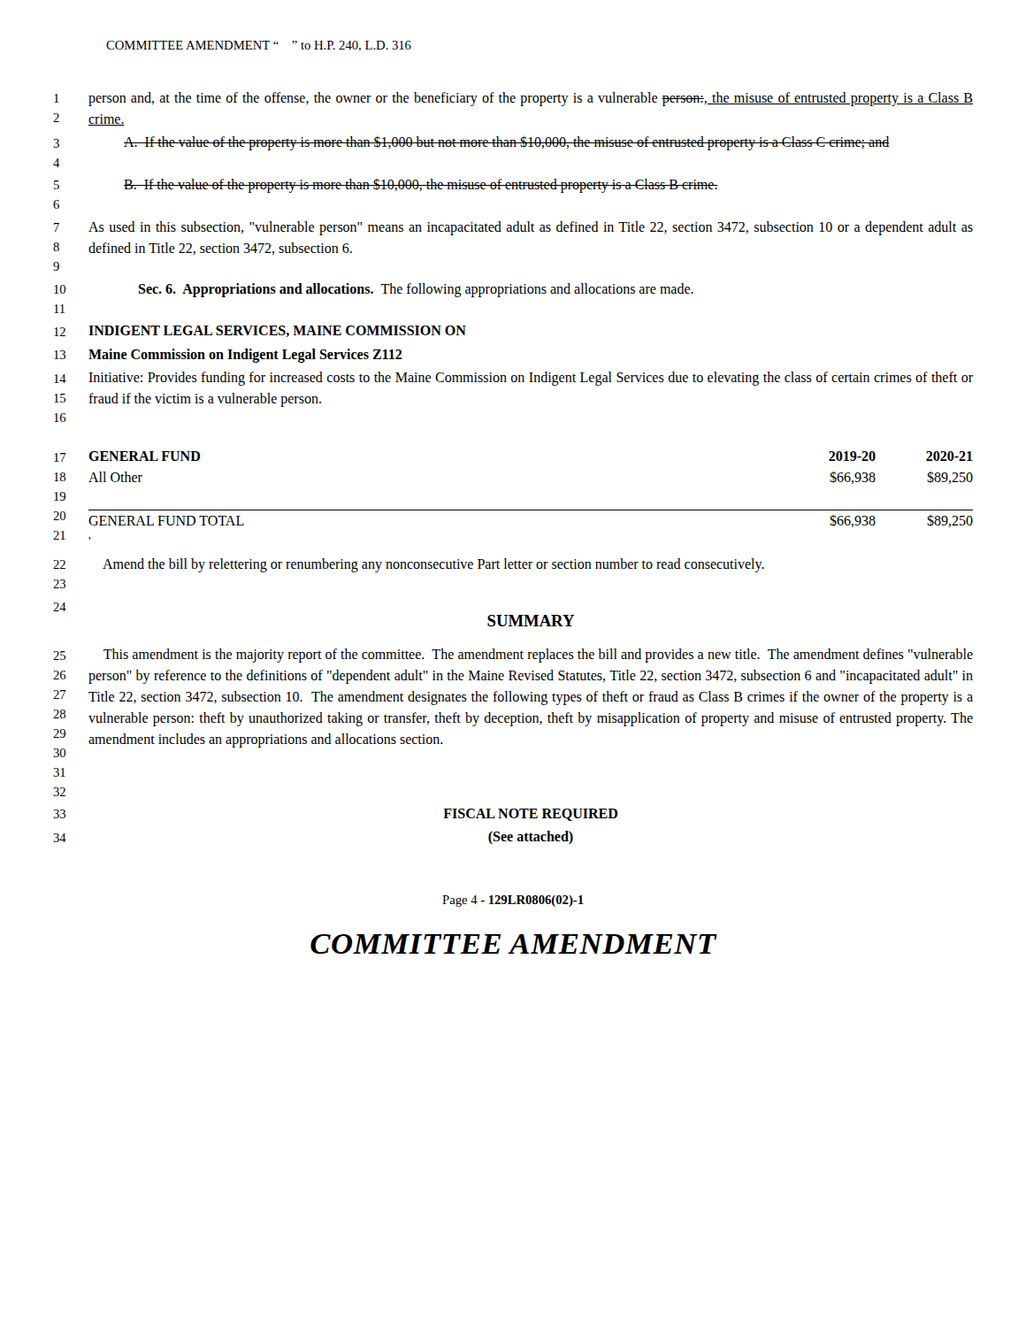COMMITTEE AMENDMENT “ ” to H.P. 240, L.D. 316
1
2
person and, at the time of the offense, the owner or the beneficiary of the property is a vulnerable person:, the misuse of entrusted property is a Class B crime.
3
4
A. If the value of the property is more than $1,000 but not more than $10,000, the misuse of entrusted property is a Class C crime; and
5
6
B. If the value of the property is more than $10,000, the misuse of entrusted property is a Class B crime.
7
8
9
As used in this subsection, "vulnerable person" means an incapacitated adult as defined in Title 22, section 3472, subsection 10 or a dependent adult as defined in Title 22, section 3472, subsection 6.
10
11
Sec. 6. Appropriations and allocations. The following appropriations and allocations are made.
12
INDIGENT LEGAL SERVICES, MAINE COMMISSION ON
13
Maine Commission on Indigent Legal Services Z112
14
15
16
Initiative: Provides funding for increased costs to the Maine Commission on Indigent Legal Services due to elevating the class of certain crimes of theft or fraud if the victim is a vulnerable person.
17
18
19
20
21
| GENERAL FUND | 2019-20 | 2020-21 |
| All Other | $66,938 | $89,250 |
| GENERAL FUND TOTAL | $66,938 | $89,250 |
'
22
23
Amend the bill by relettering or renumbering any nonconsecutive Part letter or section number to read consecutively.
24
SUMMARY
25
26
27
28
29
30
31
32
This amendment is the majority report of the committee. The amendment replaces the bill and provides a new title. The amendment defines "vulnerable person" by reference to the definitions of "dependent adult" in the Maine Revised Statutes, Title 22, section 3472, subsection 6 and "incapacitated adult" in Title 22, section 3472, subsection 10. The amendment designates the following types of theft or fraud as Class B crimes if the owner of the property is a vulnerable person: theft by unauthorized taking or transfer, theft by deception, theft by misapplication of property and misuse of entrusted property. The amendment includes an appropriations and allocations section.
33
FISCAL NOTE REQUIRED
34
(See attached)
Page 4 - 129LR0806(02)-1
COMMITTEE AMENDMENT